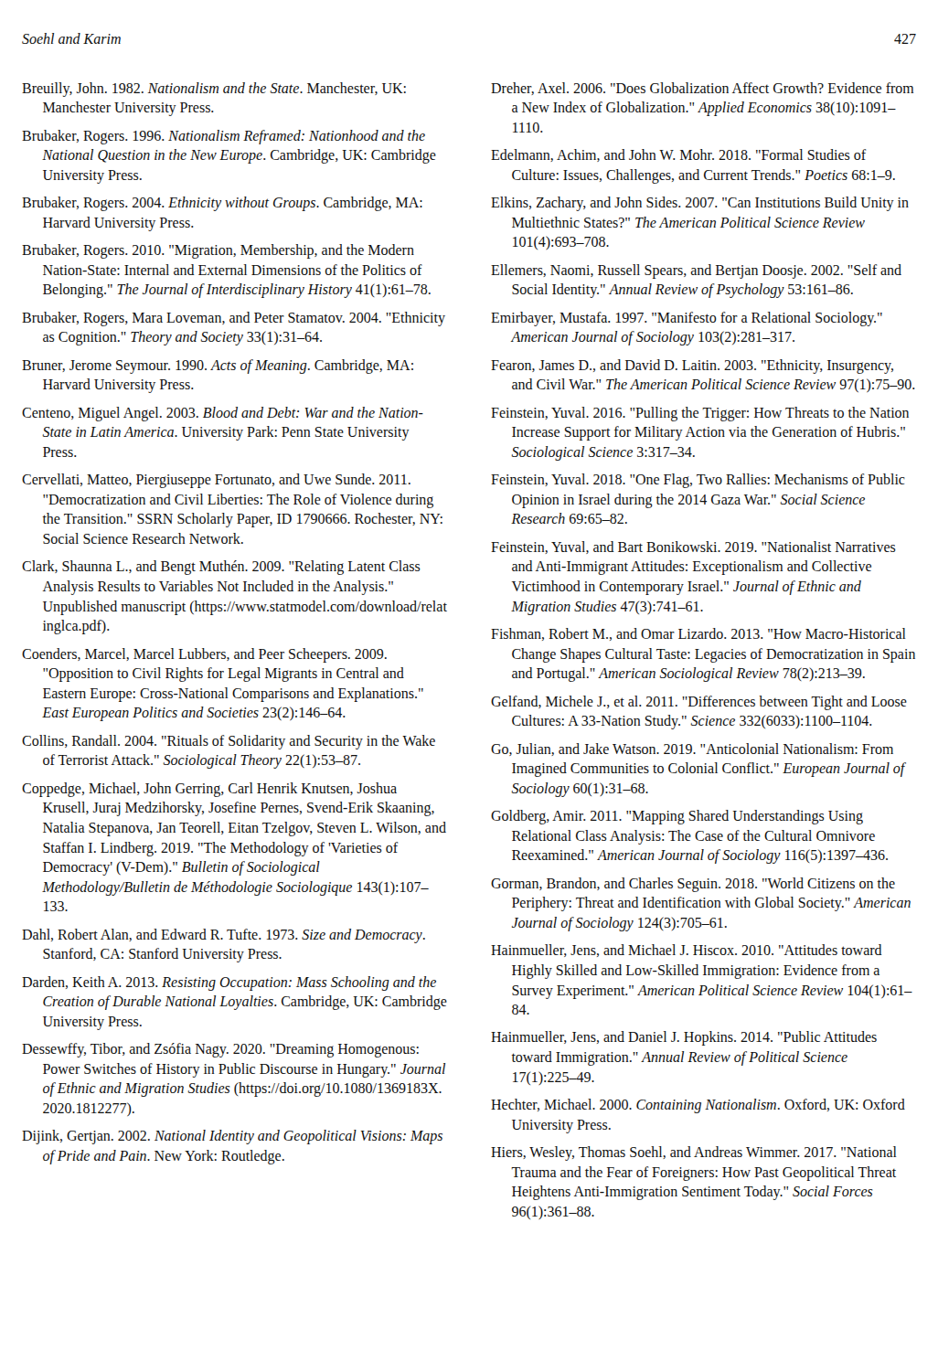Soehl and Karim 427
Breuilly, John. 1982. Nationalism and the State. Manchester, UK: Manchester University Press.
Brubaker, Rogers. 1996. Nationalism Reframed: Nationhood and the National Question in the New Europe. Cambridge, UK: Cambridge University Press.
Brubaker, Rogers. 2004. Ethnicity without Groups. Cambridge, MA: Harvard University Press.
Brubaker, Rogers. 2010. "Migration, Membership, and the Modern Nation-State: Internal and External Dimensions of the Politics of Belonging." The Journal of Interdisciplinary History 41(1):61–78.
Brubaker, Rogers, Mara Loveman, and Peter Stamatov. 2004. "Ethnicity as Cognition." Theory and Society 33(1):31–64.
Bruner, Jerome Seymour. 1990. Acts of Meaning. Cambridge, MA: Harvard University Press.
Centeno, Miguel Angel. 2003. Blood and Debt: War and the Nation-State in Latin America. University Park: Penn State University Press.
Cervellati, Matteo, Piergiuseppe Fortunato, and Uwe Sunde. 2011. "Democratization and Civil Liberties: The Role of Violence during the Transition." SSRN Scholarly Paper, ID 1790666. Rochester, NY: Social Science Research Network.
Clark, Shaunna L., and Bengt Muthén. 2009. "Relating Latent Class Analysis Results to Variables Not Included in the Analysis." Unpublished manuscript (https://www.statmodel.com/download/relatinglca.pdf).
Coenders, Marcel, Marcel Lubbers, and Peer Scheepers. 2009. "Opposition to Civil Rights for Legal Migrants in Central and Eastern Europe: Cross-National Comparisons and Explanations." East European Politics and Societies 23(2):146–64.
Collins, Randall. 2004. "Rituals of Solidarity and Security in the Wake of Terrorist Attack." Sociological Theory 22(1):53–87.
Coppedge, Michael, John Gerring, Carl Henrik Knutsen, Joshua Krusell, Juraj Medzihorsky, Josefine Pernes, Svend-Erik Skaaning, Natalia Stepanova, Jan Teorell, Eitan Tzelgov, Steven L. Wilson, and Staffan I. Lindberg. 2019. "The Methodology of 'Varieties of Democracy' (V-Dem)." Bulletin of Sociological Methodology/Bulletin de Méthodologie Sociologique 143(1):107–133.
Dahl, Robert Alan, and Edward R. Tufte. 1973. Size and Democracy. Stanford, CA: Stanford University Press.
Darden, Keith A. 2013. Resisting Occupation: Mass Schooling and the Creation of Durable National Loyalties. Cambridge, UK: Cambridge University Press.
Dessewffy, Tibor, and Zsófia Nagy. 2020. "Dreaming Homogenous: Power Switches of History in Public Discourse in Hungary." Journal of Ethnic and Migration Studies (https://doi.org/10.1080/1369183X.2020.1812277).
Dijink, Gertjan. 2002. National Identity and Geopolitical Visions: Maps of Pride and Pain. New York: Routledge.
Dreher, Axel. 2006. "Does Globalization Affect Growth? Evidence from a New Index of Globalization." Applied Economics 38(10):1091–1110.
Edelmann, Achim, and John W. Mohr. 2018. "Formal Studies of Culture: Issues, Challenges, and Current Trends." Poetics 68:1–9.
Elkins, Zachary, and John Sides. 2007. "Can Institutions Build Unity in Multiethnic States?" The American Political Science Review 101(4):693–708.
Ellemers, Naomi, Russell Spears, and Bertjan Doosje. 2002. "Self and Social Identity." Annual Review of Psychology 53:161–86.
Emirbayer, Mustafa. 1997. "Manifesto for a Relational Sociology." American Journal of Sociology 103(2):281–317.
Fearon, James D., and David D. Laitin. 2003. "Ethnicity, Insurgency, and Civil War." The American Political Science Review 97(1):75–90.
Feinstein, Yuval. 2016. "Pulling the Trigger: How Threats to the Nation Increase Support for Military Action via the Generation of Hubris." Sociological Science 3:317–34.
Feinstein, Yuval. 2018. "One Flag, Two Rallies: Mechanisms of Public Opinion in Israel during the 2014 Gaza War." Social Science Research 69:65–82.
Feinstein, Yuval, and Bart Bonikowski. 2019. "Nationalist Narratives and Anti-Immigrant Attitudes: Exceptionalism and Collective Victimhood in Contemporary Israel." Journal of Ethnic and Migration Studies 47(3):741–61.
Fishman, Robert M., and Omar Lizardo. 2013. "How Macro-Historical Change Shapes Cultural Taste: Legacies of Democratization in Spain and Portugal." American Sociological Review 78(2):213–39.
Gelfand, Michele J., et al. 2011. "Differences between Tight and Loose Cultures: A 33-Nation Study." Science 332(6033):1100–1104.
Go, Julian, and Jake Watson. 2019. "Anticolonial Nationalism: From Imagined Communities to Colonial Conflict." European Journal of Sociology 60(1):31–68.
Goldberg, Amir. 2011. "Mapping Shared Understandings Using Relational Class Analysis: The Case of the Cultural Omnivore Reexamined." American Journal of Sociology 116(5):1397–436.
Gorman, Brandon, and Charles Seguin. 2018. "World Citizens on the Periphery: Threat and Identification with Global Society." American Journal of Sociology 124(3):705–61.
Hainmueller, Jens, and Michael J. Hiscox. 2010. "Attitudes toward Highly Skilled and Low-Skilled Immigration: Evidence from a Survey Experiment." American Political Science Review 104(1):61–84.
Hainmueller, Jens, and Daniel J. Hopkins. 2014. "Public Attitudes toward Immigration." Annual Review of Political Science 17(1):225–49.
Hechter, Michael. 2000. Containing Nationalism. Oxford, UK: Oxford University Press.
Hiers, Wesley, Thomas Soehl, and Andreas Wimmer. 2017. "National Trauma and the Fear of Foreigners: How Past Geopolitical Threat Heightens Anti-Immigration Sentiment Today." Social Forces 96(1):361–88.